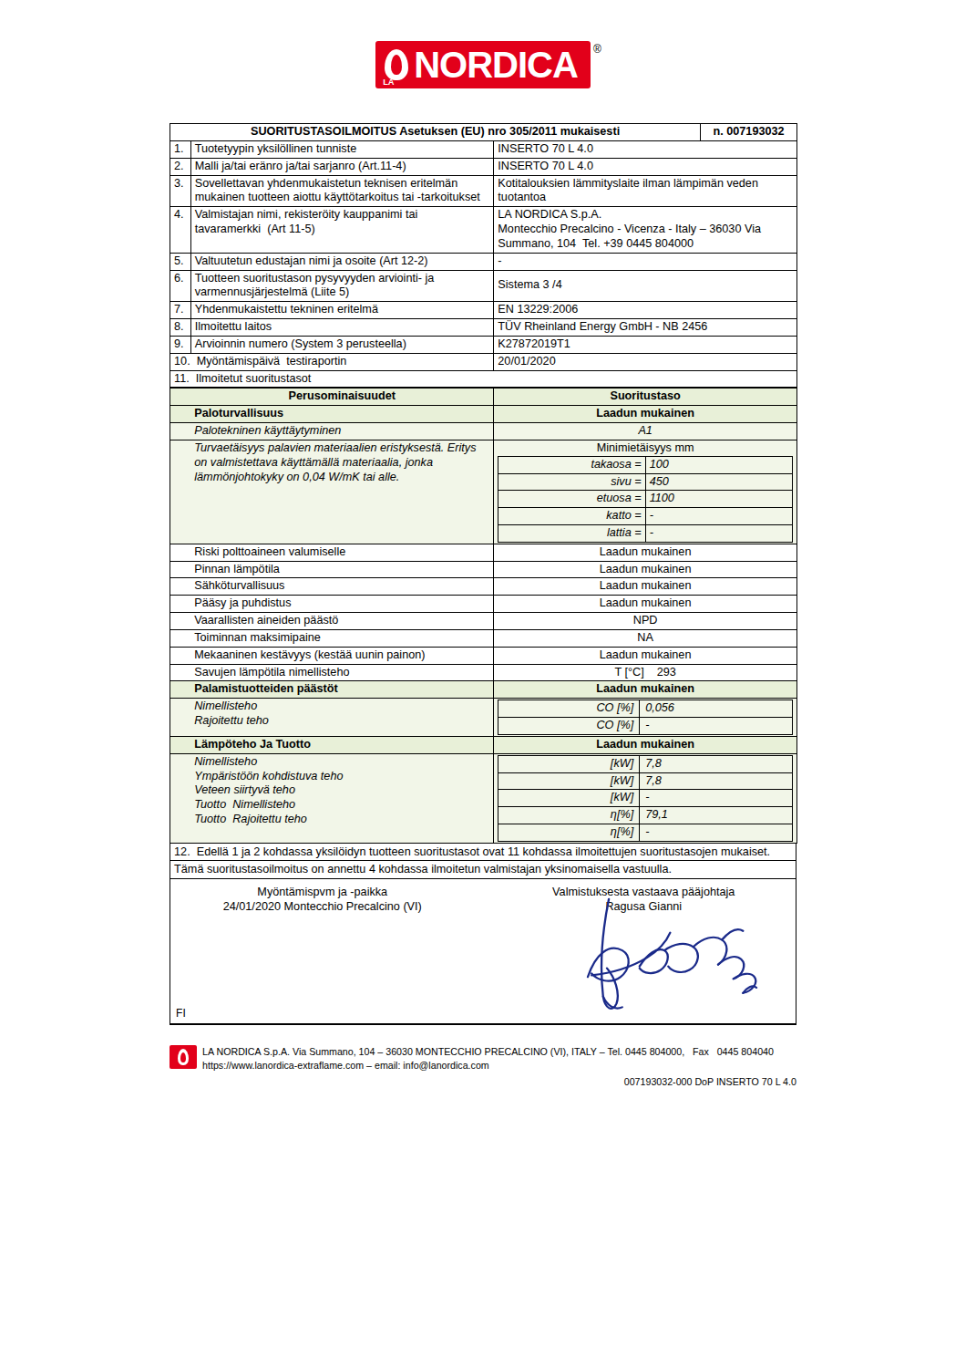NORDICA LA ®
| SUORITUSTASOILMOITUS Asetuksen (EU) nro 305/2011 mukaisesti | n. 007193032 |
| 1. | Tuotetyypin yksilöllinen tunniste | INSERTO 70 L 4.0 |
| 2. | Malli ja/tai eränro ja/tai sarjanro (Art.11-4) | INSERTO 70 L 4.0 |
| 3. | Sovellettavan yhdenmukaistetun teknisen eritelmän mukainen tuotteen aiottu käyttötarkoitus tai -tarkoitukset | Kotitalouksien lämmityslaite ilman lämpimän veden tuotantoa |
| 4. | Valmistajan nimi, rekisteröity kauppanimi tai tavaramerkki (Art 11-5) | LA NORDICA S.p.A. Montecchio Precalcino - Vicenza - Italy – 36030 Via Summano, 104 Tel. +39 0445 804000 |
| 5. | Valtuutetun edustajan nimi ja osoite (Art 12-2) | - |
| 6. | Tuotteen suoritustason pysyvyyden arviointi- ja varmennusjärjestelmä (Liite 5) | Sistema 3 /4 |
| 7. | Yhdenmukaistettu tekninen eritelmä | EN 13229:2006 |
| 8. | Ilmoitettu laitos | TÜV Rheinland Energy GmbH - NB 2456 |
| 9. | Arvioinnin numero (System 3 perusteella) | K27872019T1 |
| 10. Myöntämispäivä testiraportin | 20/01/2020 |
| 11. Ilmoitetut suoritustasot |
| | Perusominaisuudet | Suoritustaso |
| | Paloturvallisuus | Laadun mukainen |
| | Palotekninen käyttäytyminen | A1 |
| | Turvaetäisyys palavien materiaalien eristyksestä. Eritys on valmistettava käyttämällä materiaalia, jonka lämmönjohtokyky on 0,04 W/mK tai alle. | Minimietäisyys mm / takaosa = / 100 / / sivu = / 450 / / etuosa = / 1100 / / katto = / - / / lattia = / - / |
| | Riski polttoaineen valumiselle | Laadun mukainen |
| | Pinnan lämpötila | Laadun mukainen |
| | Sähköturvallisuus | Laadun mukainen |
| | Pääsy ja puhdistus | Laadun mukainen |
| | Vaarallisten aineiden päästö | NPD |
| | Toiminnan maksimipaine | NA |
| | Mekaaninen kestävyys (kestää uunin painon) | Laadun mukainen |
| | Savujen lämpötila nimellisteho | T [°C] 293 |
| | Palamistuotteiden päästöt | Laadun mukainen |
| | Nimellisteho Rajoitettu teho | / CO [%] / 0,056 / / CO [%] / - / |
| | Lämpöteho Ja Tuotto | Laadun mukainen |
| | Nimellisteho Ympäristöön kohdistuva teho Veteen siirtyvä teho Tuotto Nimellisteho Tuotto Rajoitettu teho | / [kW] / 7,8 / / [kW] / 7,8 / / [kW] / - / / η[%] / 79,1 / / η[%] / - / |
12. Edellä 1 ja 2 kohdassa yksilöidyn tuotteen suoritustasot ovat 11 kohdassa ilmoitettujen suoritustasojen mukaiset.
Tämä suoritustasoilmoitus on annettu 4 kohdassa ilmoitetun valmistajan yksinomaisella vastuulla.
Myöntämispvm ja -paikka
24/01/2020 Montecchio Precalcino (VI)
Valmistuksesta vastaava pääjohtaja
Ragusa Gianni
FI
LA NORDICA S.p.A. Via Summano, 104 – 36030 MONTECCHIO PRECALCINO (VI), ITALY – Tel. 0445 804000, Fax 0445 804040
https://www.lanordica-extraflame.com – email: info@lanordica.com
007193032-000 DoP INSERTO 70 L 4.0